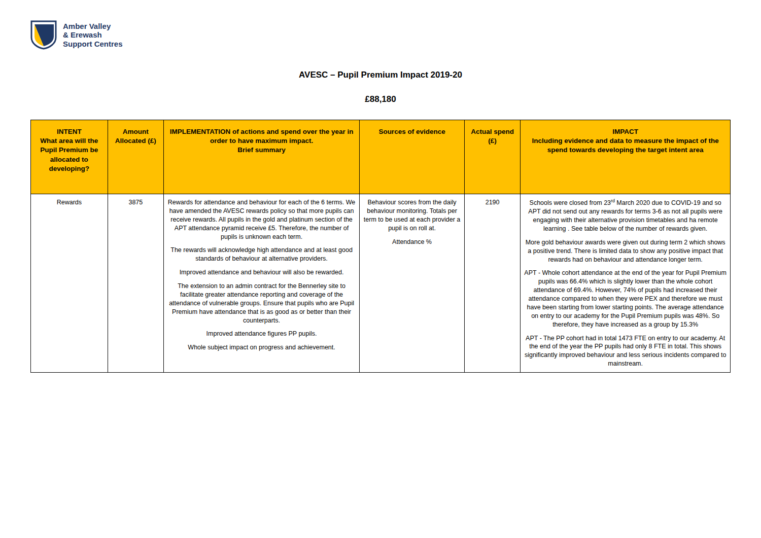Amber Valley
& Erewash
Support Centres
AVESC – Pupil Premium Impact 2019-20
£88,180
| INTENT What area will the Pupil Premium be allocated to developing? | Amount Allocated (£) | IMPLEMENTATION of actions and spend over the year in order to have maximum impact. Brief summary | Sources of evidence | Actual spend (£) | IMPACT Including evidence and data to measure the impact of the spend towards developing the target intent area |
| --- | --- | --- | --- | --- | --- |
| Rewards | 3875 | Rewards for attendance and behaviour for each of the 6 terms. We have amended the AVESC rewards policy so that more pupils can receive rewards. All pupils in the gold and platinum section of the APT attendance pyramid receive £5. Therefore, the number of pupils is unknown each term. The rewards will acknowledge high attendance and at least good standards of behaviour at alternative providers. Improved attendance and behaviour will also be rewarded. The extension to an admin contract for the Bennerley site to facilitate greater attendance reporting and coverage of the attendance of vulnerable groups. Ensure that pupils who are Pupil Premium have attendance that is as good as or better than their counterparts. Improved attendance figures PP pupils. Whole subject impact on progress and achievement. | Behaviour scores from the daily behaviour monitoring. Totals per term to be used at each provider a pupil is on roll at. Attendance % | 2190 | Schools were closed from 23 rd March 2020 due to COVID-19 and so APT did not send out any rewards for terms 3-6 as not all pupils were engaging with their alternative provision timetables and ha remote learning . See table below of the number of rewards given. More gold behaviour awards were given out during term 2 which shows a positive trend. There is limited data to show any positive impact that rewards had on behaviour and attendance longer term. APT - Whole cohort attendance at the end of the year for Pupil Premium pupils was 66.4% which is slightly lower than the whole cohort attendance of 69.4%. However, 74% of pupils had increased their attendance compared to when they were PEX and therefore we must have been starting from lower starting points. The average attendance on entry to our academy for the Pupil Premium pupils was 48%. So therefore, they have increased as a group by 15.3% APT - The PP cohort had in total 1473 FTE on entry to our academy. At the end of the year the PP pupils had only 8 FTE in total. This shows significantly improved behaviour and less serious incidents compared to mainstream. |